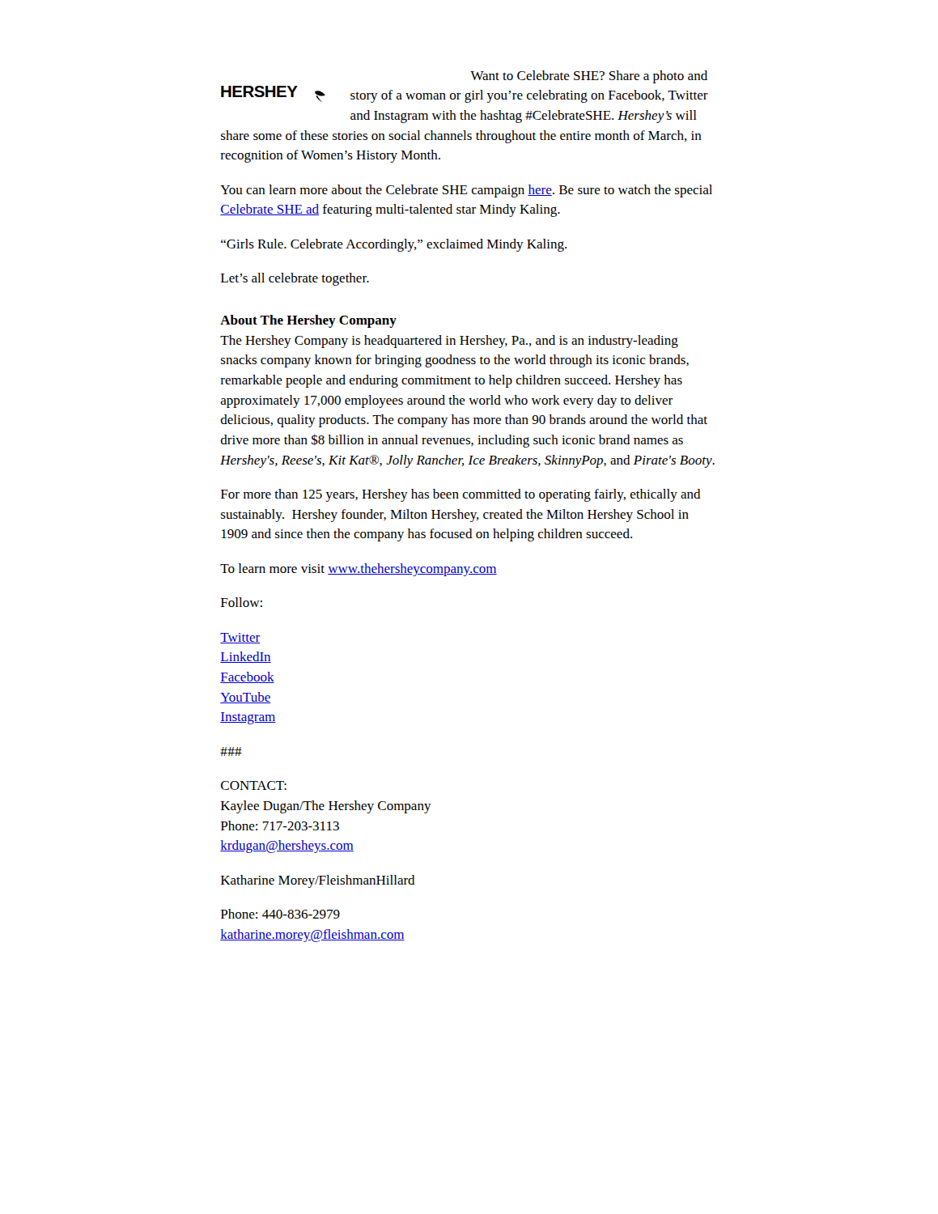HERSHEY
Want to Celebrate SHE? Share a photo and story of a woman or girl you’re celebrating on Facebook, Twitter and Instagram with the hashtag #CelebrateSHE. Hershey’s will share some of these stories on social channels throughout the entire month of March, in recognition of Women’s History Month.
You can learn more about the Celebrate SHE campaign here. Be sure to watch the special Celebrate SHE ad featuring multi-talented star Mindy Kaling.
“Girls Rule. Celebrate Accordingly,” exclaimed Mindy Kaling.
Let’s all celebrate together.
About The Hershey Company
The Hershey Company is headquartered in Hershey, Pa., and is an industry-leading snacks company known for bringing goodness to the world through its iconic brands, remarkable people and enduring commitment to help children succeed. Hershey has approximately 17,000 employees around the world who work every day to deliver delicious, quality products. The company has more than 90 brands around the world that drive more than $8 billion in annual revenues, including such iconic brand names as Hershey's, Reese's, Kit Kat®, Jolly Rancher, Ice Breakers, SkinnyPop, and Pirate's Booty.
For more than 125 years, Hershey has been committed to operating fairly, ethically and sustainably. Hershey founder, Milton Hershey, created the Milton Hershey School in 1909 and since then the company has focused on helping children succeed.
To learn more visit www.thehersheycompany.com
Follow:
Twitter LinkedIn Facebook YouTube Instagram
###
CONTACT:
Kaylee Dugan/The Hershey Company
Phone: 717-203-3113
krdugan@hersheys.com
Katharine Morey/FleishmanHillard
Phone: 440-836-2979
katharine.morey@fleishman.com